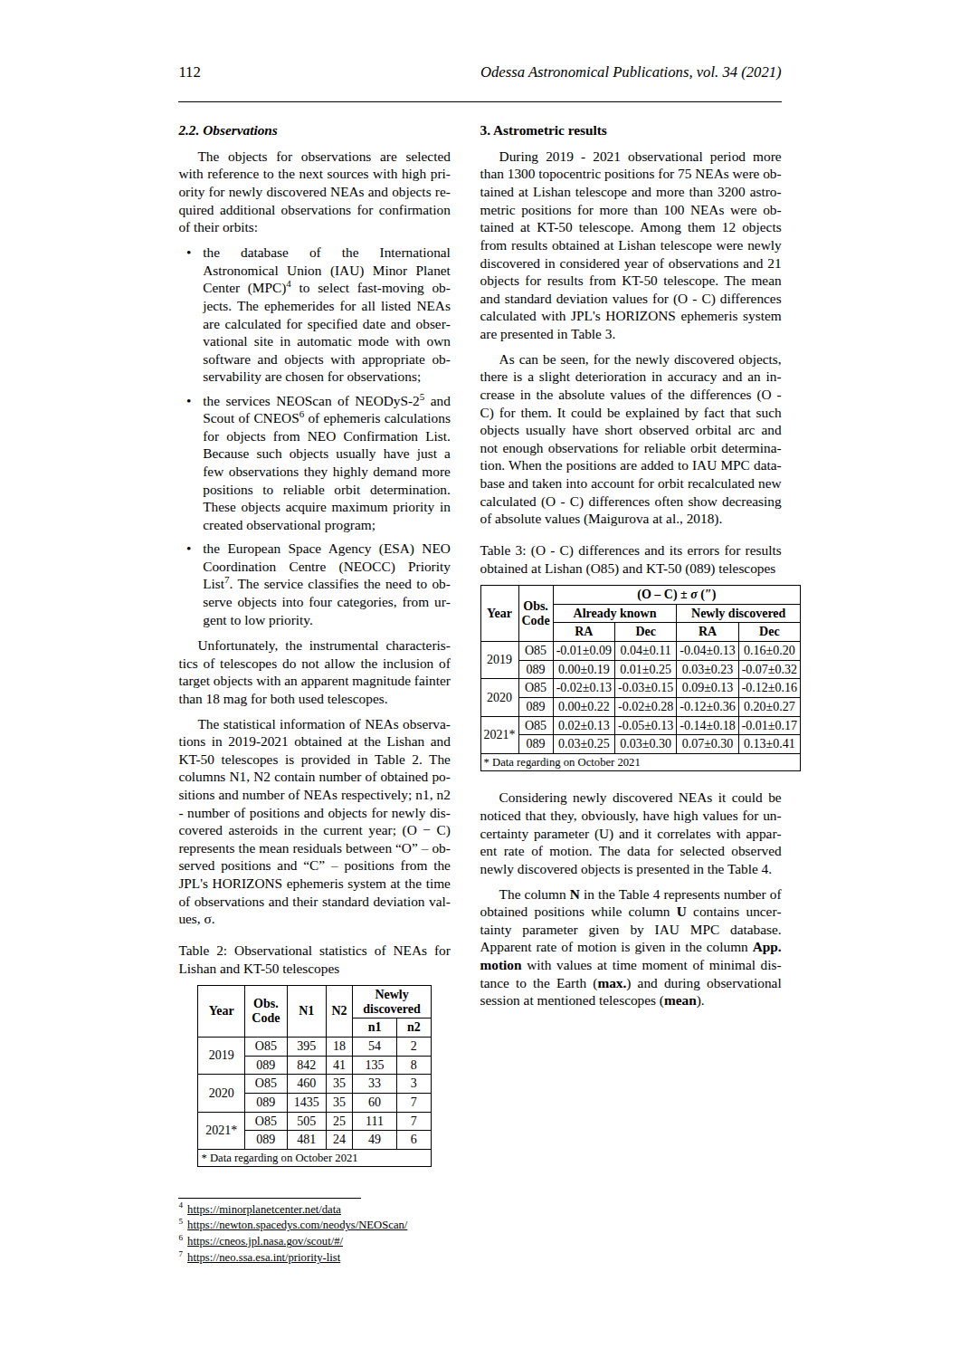112
Odessa Astronomical Publications, vol. 34 (2021)
2.2. Observations
The objects for observations are selected with reference to the next sources with high priority for newly discovered NEAs and objects required additional observations for confirmation of their orbits:
the database of the International Astronomical Union (IAU) Minor Planet Center (MPC)4 to select fast-moving objects. The ephemerides for all listed NEAs are calculated for specified date and observational site in automatic mode with own software and objects with appropriate observability are chosen for observations;
the services NEOScan of NEODyS-25 and Scout of CNEOS6 of ephemeris calculations for objects from NEO Confirmation List. Because such objects usually have just a few observations they highly demand more positions to reliable orbit determination. These objects acquire maximum priority in created observational program;
the European Space Agency (ESA) NEO Coordination Centre (NEOCC) Priority List7. The service classifies the need to observe objects into four categories, from urgent to low priority.
Unfortunately, the instrumental characteristics of telescopes do not allow the inclusion of target objects with an apparent magnitude fainter than 18 mag for both used telescopes.
The statistical information of NEAs observations in 2019-2021 obtained at the Lishan and KT-50 telescopes is provided in Table 2. The columns N1, N2 contain number of obtained positions and number of NEAs respectively; n1, n2 - number of positions and objects for newly discovered asteroids in the current year; (O − C) represents the mean residuals between “O” – observed positions and “C” – positions from the JPL's HORIZONS ephemeris system at the time of observations and their standard deviation values, σ.
Table 2: Observational statistics of NEAs for Lishan and KT-50 telescopes
| Year | Obs. Code | N1 | N2 | Newly discovered |
| --- | --- | --- | --- | --- |
| n1 | n2 |
| 2019 | O85 | 395 | 18 | 54 | 2 |
| 089 | 842 | 41 | 135 | 8 |
| 2020 | O85 | 460 | 35 | 33 | 3 |
| 089 | 1435 | 35 | 60 | 7 |
| 2021* | O85 | 505 | 25 | 111 | 7 |
| 089 | 481 | 24 | 49 | 6 |
| * Data regarding on October 2021 |
4 https://minorplanetcenter.net/data
5 https://newton.spacedys.com/neodys/NEOScan/
6 https://cneos.jpl.nasa.gov/scout/#/
7 https://neo.ssa.esa.int/priority-list
3. Astrometric results
During 2019 - 2021 observational period more than 1300 topocentric positions for 75 NEAs were obtained at Lishan telescope and more than 3200 astrometric positions for more than 100 NEAs were obtained at KT-50 telescope. Among them 12 objects from results obtained at Lishan telescope were newly discovered in considered year of observations and 21 objects for results from KT-50 telescope. The mean and standard deviation values for (O - C) differences calculated with JPL's HORIZONS ephemeris system are presented in Table 3.
As can be seen, for the newly discovered objects, there is a slight deterioration in accuracy and an increase in the absolute values of the differences (O - C) for them. It could be explained by fact that such objects usually have short observed orbital arc and not enough observations for reliable orbit determination. When the positions are added to IAU MPC database and taken into account for orbit recalculated new calculated (O - C) differences often show decreasing of absolute values (Maigurova at al., 2018).
Table 3: (O - C) differences and its errors for results obtained at Lishan (O85) and KT-50 (089) telescopes
| Year | Obs. Code | ( O – C ) ± σ (″) |
| --- | --- | --- |
| Already known | Newly discovered |
| RA | Dec | RA | Dec |
| 2019 | O85 | -0.01±0.09 | 0.04±0.11 | -0.04±0.13 | 0.16±0.20 |
| 089 | 0.00±0.19 | 0.01±0.25 | 0.03±0.23 | -0.07±0.32 |
| 2020 | O85 | -0.02±0.13 | -0.03±0.15 | 0.09±0.13 | -0.12±0.16 |
| 089 | 0.00±0.22 | -0.02±0.28 | -0.12±0.36 | 0.20±0.27 |
| 2021* | O85 | 0.02±0.13 | -0.05±0.13 | -0.14±0.18 | -0.01±0.17 |
| 089 | 0.03±0.25 | 0.03±0.30 | 0.07±0.30 | 0.13±0.41 |
| * Data regarding on October 2021 |
Considering newly discovered NEAs it could be noticed that they, obviously, have high values for uncertainty parameter (U) and it correlates with apparent rate of motion. The data for selected observed newly discovered objects is presented in the Table 4.
The column N in the Table 4 represents number of obtained positions while column U contains uncertainty parameter given by IAU MPC database. Apparent rate of motion is given in the column App. motion with values at time moment of minimal distance to the Earth (max.) and during observational session at mentioned telescopes (mean).